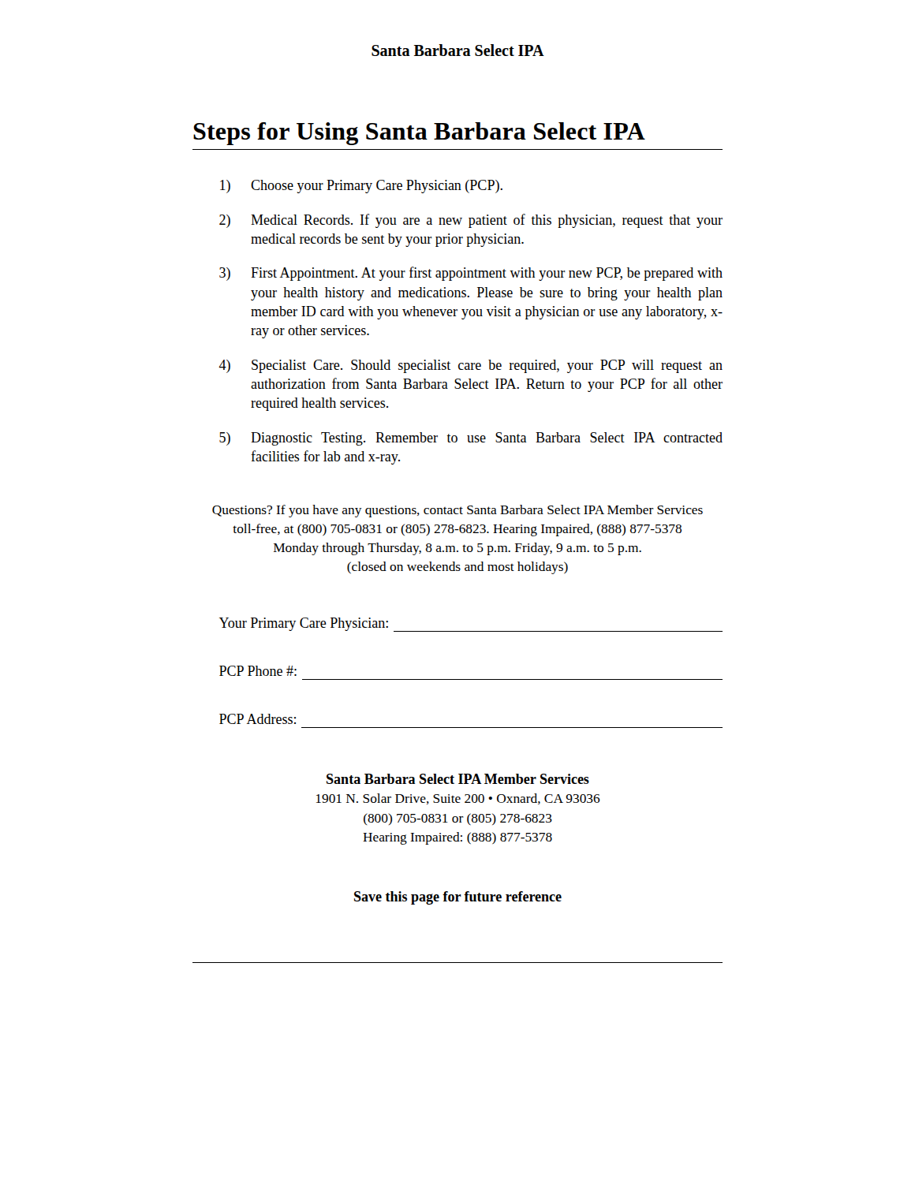Santa Barbara Select IPA
Steps for Using Santa Barbara Select IPA
Choose your Primary Care Physician (PCP).
Medical Records. If you are a new patient of this physician, request that your medical records be sent by your prior physician.
First Appointment. At your first appointment with your new PCP, be prepared with your health history and medications. Please be sure to bring your health plan member ID card with you whenever you visit a physician or use any laboratory, x-ray or other services.
Specialist Care. Should specialist care be required, your PCP will request an authorization from Santa Barbara Select IPA. Return to your PCP for all other required health services.
Diagnostic Testing. Remember to use Santa Barbara Select IPA contracted facilities for lab and x-ray.
Questions? If you have any questions, contact Santa Barbara Select IPA Member Services
toll-free, at (800) 705-0831 or (805) 278-6823. Hearing Impaired, (888) 877-5378
Monday through Thursday, 8 a.m. to 5 p.m. Friday, 9 a.m. to 5 p.m.
(closed on weekends and most holidays)
Your Primary Care Physician:
PCP Phone #:
PCP Address:
Santa Barbara Select IPA Member Services
1901 N. Solar Drive, Suite 200 • Oxnard, CA 93036
(800) 705-0831 or (805) 278-6823
Hearing Impaired: (888) 877-5378
Save this page for future reference